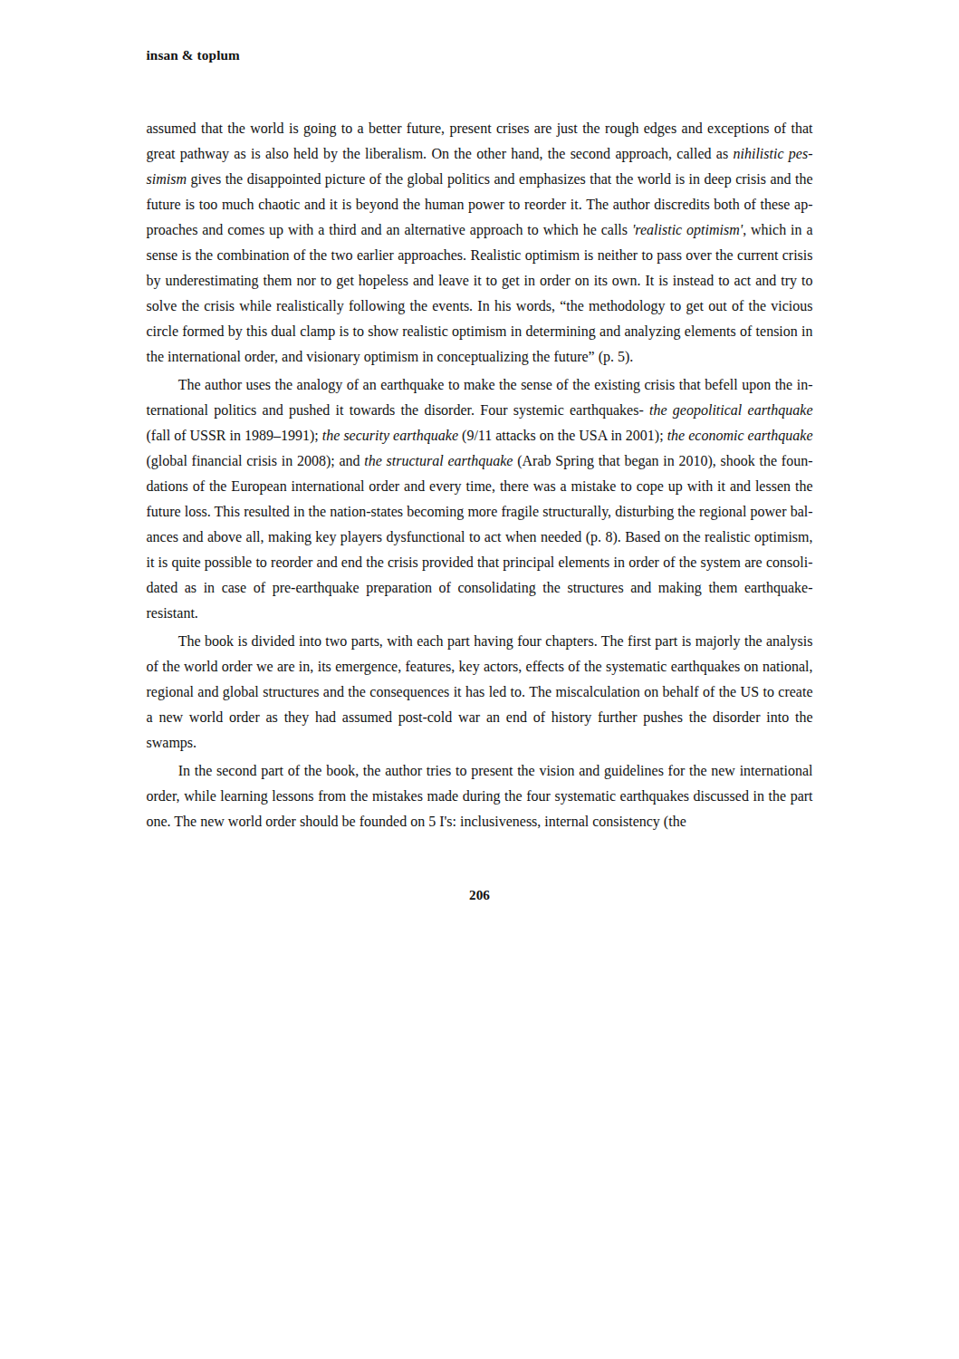insan & toplum
assumed that the world is going to a better future, present crises are just the rough edges and exceptions of that great pathway as is also held by the liberalism. On the other hand, the second approach, called as nihilistic pessimism gives the disappointed picture of the global politics and emphasizes that the world is in deep crisis and the future is too much chaotic and it is beyond the human power to reorder it. The author discredits both of these approaches and comes up with a third and an alternative approach to which he calls 'realistic optimism', which in a sense is the combination of the two earlier approaches. Realistic optimism is neither to pass over the current crisis by underestimating them nor to get hopeless and leave it to get in order on its own. It is instead to act and try to solve the crisis while realistically following the events. In his words, “the methodology to get out of the vicious circle formed by this dual clamp is to show realistic optimism in determining and analyzing elements of tension in the international order, and visionary optimism in conceptualizing the future” (p. 5).
The author uses the analogy of an earthquake to make the sense of the existing crisis that befell upon the international politics and pushed it towards the disorder. Four systemic earthquakes- the geopolitical earthquake (fall of USSR in 1989–1991); the security earthquake (9/11 attacks on the USA in 2001); the economic earthquake (global financial crisis in 2008); and the structural earthquake (Arab Spring that began in 2010), shook the foundations of the European international order and every time, there was a mistake to cope up with it and lessen the future loss. This resulted in the nation-states becoming more fragile structurally, disturbing the regional power balances and above all, making key players dysfunctional to act when needed (p. 8). Based on the realistic optimism, it is quite possible to reorder and end the crisis provided that principal elements in order of the system are consolidated as in case of pre-earthquake preparation of consolidating the structures and making them earthquake-resistant.
The book is divided into two parts, with each part having four chapters. The first part is majorly the analysis of the world order we are in, its emergence, features, key actors, effects of the systematic earthquakes on national, regional and global structures and the consequences it has led to. The miscalculation on behalf of the US to create a new world order as they had assumed post-cold war an end of history further pushes the disorder into the swamps.
In the second part of the book, the author tries to present the vision and guidelines for the new international order, while learning lessons from the mistakes made during the four systematic earthquakes discussed in the part one. The new world order should be founded on 5 I's: inclusiveness, internal consistency (the
206